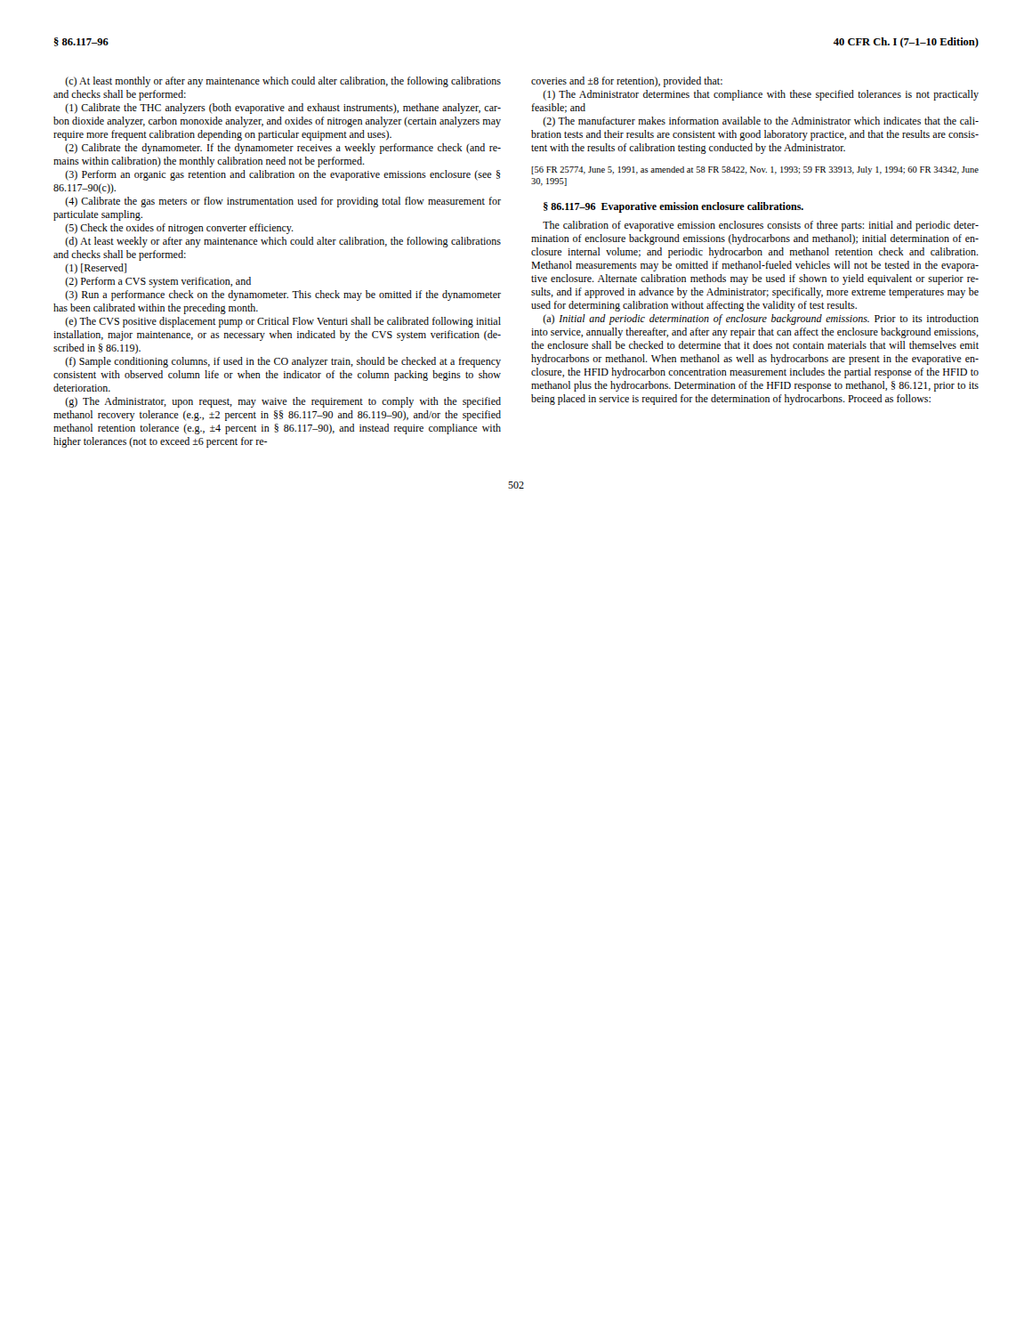§ 86.117–96 40 CFR Ch. I (7–1–10 Edition)
(c) At least monthly or after any maintenance which could alter calibration, the following calibrations and checks shall be performed:
(1) Calibrate the THC analyzers (both evaporative and exhaust instruments), methane analyzer, carbon dioxide analyzer, carbon monoxide analyzer, and oxides of nitrogen analyzer (certain analyzers may require more frequent calibration depending on particular equipment and uses).
(2) Calibrate the dynamometer. If the dynamometer receives a weekly performance check (and remains within calibration) the monthly calibration need not be performed.
(3) Perform an organic gas retention and calibration on the evaporative emissions enclosure (see § 86.117–90(c)).
(4) Calibrate the gas meters or flow instrumentation used for providing total flow measurement for particulate sampling.
(5) Check the oxides of nitrogen converter efficiency.
(d) At least weekly or after any maintenance which could alter calibration, the following calibrations and checks shall be performed:
(1) [Reserved]
(2) Perform a CVS system verification, and
(3) Run a performance check on the dynamometer. This check may be omitted if the dynamometer has been calibrated within the preceding month.
(e) The CVS positive displacement pump or Critical Flow Venturi shall be calibrated following initial installation, major maintenance, or as necessary when indicated by the CVS system verification (described in § 86.119).
(f) Sample conditioning columns, if used in the CO analyzer train, should be checked at a frequency consistent with observed column life or when the indicator of the column packing begins to show deterioration.
(g) The Administrator, upon request, may waive the requirement to comply with the specified methanol recovery tolerance (e.g., ±2 percent in §§ 86.117–90 and 86.119–90), and/or the specified methanol retention tolerance (e.g., ±4 percent in § 86.117–90), and instead require compliance with higher tolerances (not to exceed ±6 percent for re-
coveries and ±8 for retention), provided that:
(1) The Administrator determines that compliance with these specified tolerances is not practically feasible; and
(2) The manufacturer makes information available to the Administrator which indicates that the calibration tests and their results are consistent with good laboratory practice, and that the results are consistent with the results of calibration testing conducted by the Administrator.
[56 FR 25774, June 5, 1991, as amended at 58 FR 58422, Nov. 1, 1993; 59 FR 33913, July 1, 1994; 60 FR 34342, June 30, 1995]
§ 86.117–96 Evaporative emission enclosure calibrations.
The calibration of evaporative emission enclosures consists of three parts: initial and periodic determination of enclosure background emissions (hydrocarbons and methanol); initial determination of enclosure internal volume; and periodic hydrocarbon and methanol retention check and calibration. Methanol measurements may be omitted if methanol-fueled vehicles will not be tested in the evaporative enclosure. Alternate calibration methods may be used if shown to yield equivalent or superior results, and if approved in advance by the Administrator; specifically, more extreme temperatures may be used for determining calibration without affecting the validity of test results.
(a) Initial and periodic determination of enclosure background emissions. Prior to its introduction into service, annually thereafter, and after any repair that can affect the enclosure background emissions, the enclosure shall be checked to determine that it does not contain materials that will themselves emit hydrocarbons or methanol. When methanol as well as hydrocarbons are present in the evaporative enclosure, the HFID hydrocarbon concentration measurement includes the partial response of the HFID to methanol plus the hydrocarbons. Determination of the HFID response to methanol, § 86.121, prior to its being placed in service is required for the determination of hydrocarbons. Proceed as follows:
502